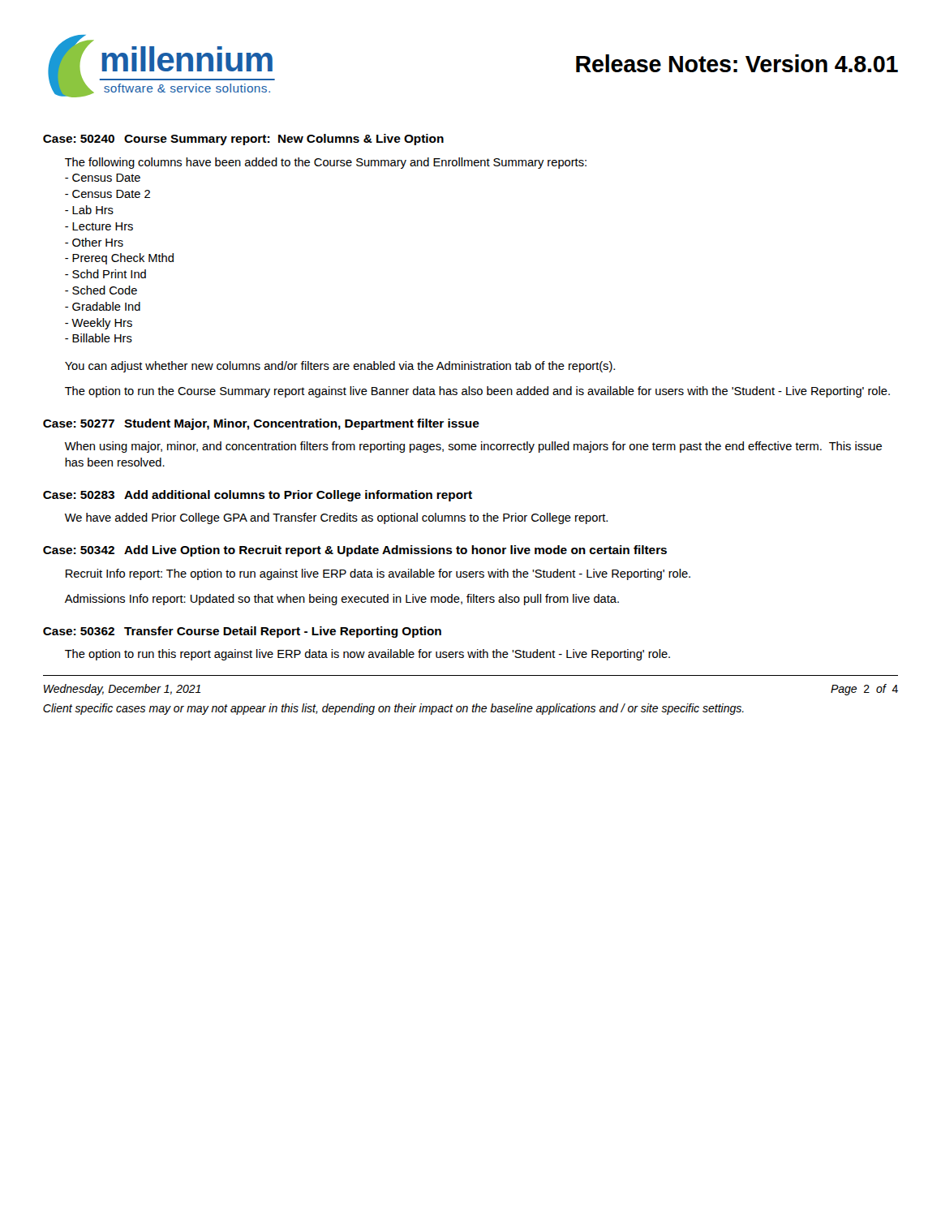millennium software & service solutions.
Release Notes: Version 4.8.01
Case: 50240 Course Summary report: New Columns & Live Option
The following columns have been added to the Course Summary and Enrollment Summary reports:
- Census Date
- Census Date 2
- Lab Hrs
- Lecture Hrs
- Other Hrs
- Prereq Check Mthd
- Schd Print Ind
- Sched Code
- Gradable Ind
- Weekly Hrs
- Billable Hrs
You can adjust whether new columns and/or filters are enabled via the Administration tab of the report(s).
The option to run the Course Summary report against live Banner data has also been added and is available for users with the 'Student - Live Reporting' role.
Case: 50277 Student Major, Minor, Concentration, Department filter issue
When using major, minor, and concentration filters from reporting pages, some incorrectly pulled majors for one term past the end effective term. This issue has been resolved.
Case: 50283 Add additional columns to Prior College information report
We have added Prior College GPA and Transfer Credits as optional columns to the Prior College report.
Case: 50342 Add Live Option to Recruit report & Update Admissions to honor live mode on certain filters
Recruit Info report: The option to run against live ERP data is available for users with the 'Student - Live Reporting' role.
Admissions Info report: Updated so that when being executed in Live mode, filters also pull from live data.
Case: 50362 Transfer Course Detail Report - Live Reporting Option
The option to run this report against live ERP data is now available for users with the 'Student - Live Reporting' role.
Wednesday, December 1, 2021 Page 2 of 4
Client specific cases may or may not appear in this list, depending on their impact on the baseline applications and / or site specific settings.